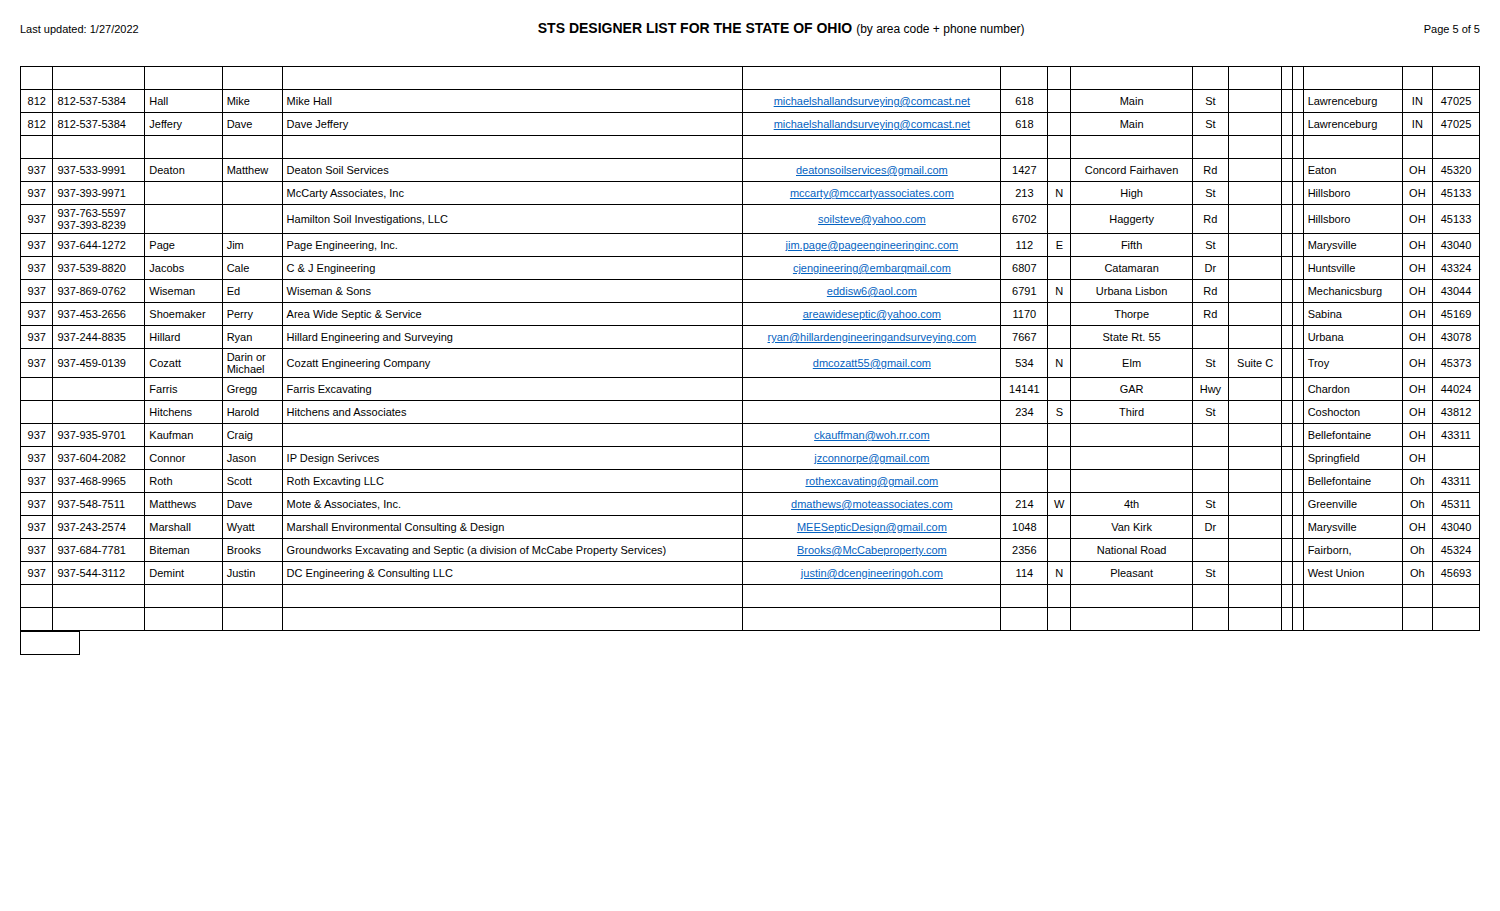Last updated: 1/27/2022
STS DESIGNER LIST FOR THE STATE OF OHIO (by area code + phone number)
Page 5 of 5
| 812 | 812-537-5384 | Hall | Mike | Mike Hall | michaelshallandsurveying@comcast.net | 618 | | Main | St | | | | Lawrenceburg | IN | 47025 |
| 812 | 812-537-5384 | Jeffery | Dave | Dave Jeffery | michaelshallandsurveying@comcast.net | 618 | | Main | St | | | | Lawrenceburg | IN | 47025 |
| 937 | 937-533-9991 | Deaton | Matthew | Deaton Soil Services | deatonsoilservices@gmail.com | 1427 | | Concord Fairhaven | Rd | | | | Eaton | OH | 45320 |
| 937 | 937-393-9971 | | | McCarty Associates, Inc | mccarty@mccartyassociates.com | 213 | N | High | St | | | | Hillsboro | OH | 45133 |
| 937 | 937-763-5597 937-393-8239 | | | Hamilton Soil Investigations, LLC | soilsteve@yahoo.com | 6702 | | Haggerty | Rd | | | | Hillsboro | OH | 45133 |
| 937 | 937-644-1272 | Page | Jim | Page Engineering, Inc. | jim.page@pageengineeringinc.com | 112 | E | Fifth | St | | | | Marysville | OH | 43040 |
| 937 | 937-539-8820 | Jacobs | Cale | C & J Engineering | cjengineering@embarqmail.com | 6807 | | Catamaran | Dr | | | | Huntsville | OH | 43324 |
| 937 | 937-869-0762 | Wiseman | Ed | Wiseman & Sons | eddisw6@aol.com | 6791 | N | Urbana Lisbon | Rd | | | | Mechanicsburg | OH | 43044 |
| 937 | 937-453-2656 | Shoemaker | Perry | Area Wide Septic & Service | areawideseptic@yahoo.com | 1170 | | Thorpe | Rd | | | | Sabina | OH | 45169 |
| 937 | 937-244-8835 | Hillard | Ryan | Hillard Engineering and Surveying | ryan@hillardengineeringandsurveying.com | 7667 | | State Rt. 55 | | | | | Urbana | OH | 43078 |
| 937 | 937-459-0139 | Cozatt | Darin or Michael | Cozatt Engineering Company | dmcozatt55@gmail.com | 534 | N | Elm | St | Suite C | | | Troy | OH | 45373 |
| | | Farris | Gregg | Farris Excavating | | 14141 | | GAR | Hwy | | | | Chardon | OH | 44024 |
| | | Hitchens | Harold | Hitchens and Associates | | 234 | S | Third | St | | | | Coshocton | OH | 43812 |
| 937 | 937-935-9701 | Kaufman | Craig | | ckauffman@woh.rr.com | | | | | | | | Bellefontaine | OH | 43311 |
| 937 | 937-604-2082 | Connor | Jason | IP Design Serivces | jzconnorpe@gmail.com | | | | | | | | Springfield | OH | |
| 937 | 937-468-9965 | Roth | Scott | Roth Excavting LLC | rothexcavating@gmail.com | | | | | | | | Bellefontaine | Oh | 43311 |
| 937 | 937-548-7511 | Matthews | Dave | Mote & Associates, Inc. | dmathews@moteassociates.com | 214 | W | 4th | St | | | | Greenville | Oh | 45311 |
| 937 | 937-243-2574 | Marshall | Wyatt | Marshall Environmental Consulting & Design | MEESepticDesign@gmail.com | 1048 | | Van Kirk | Dr | | | | Marysville | OH | 43040 |
| 937 | 937-684-7781 | Biteman | Brooks | Groundworks Excavating and Septic (a division of McCabe Property Services) | Brooks@McCabeproperty.com | 2356 | | National Road | | | | | Fairborn, | Oh | 45324 |
| 937 | 937-544-3112 | Demint | Justin | DC Engineering & Consulting LLC | justin@dcengineeringoh.com | 114 | N | Pleasant | St | | | | West Union | Oh | 45693 |